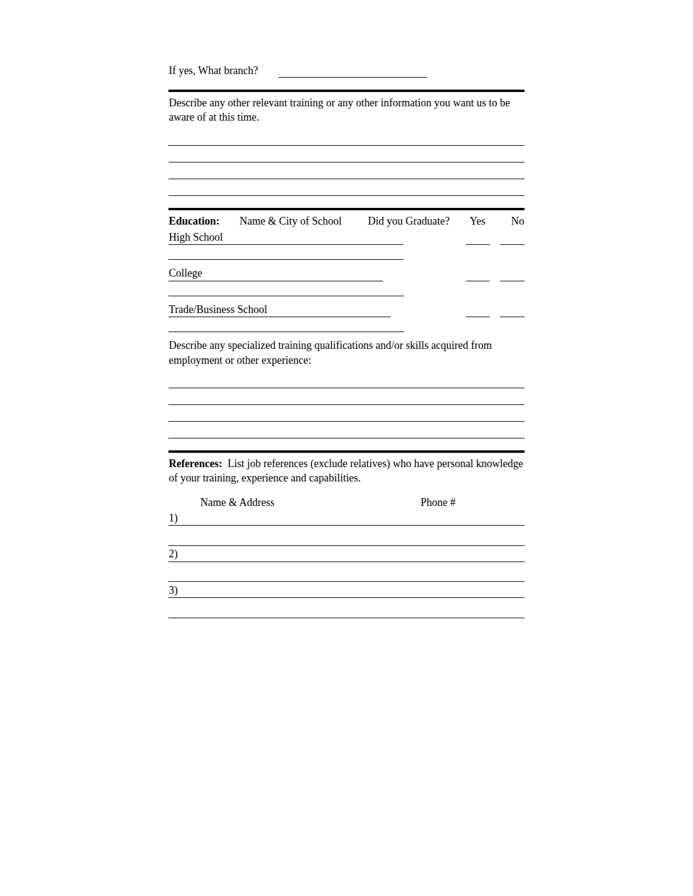If yes, What branch?
Describe any other relevant training or any other information you want us to be aware of at this time.
Education: Name & City of School Did you Graduate?Yes No
High School
College
Trade/Business School
Describe any specialized training qualifications and/or skills acquired from employment or other experience:
References: List job references (exclude relatives) who have personal knowledge of your training, experience and capabilities.
Name & Address Phone #
1)
2)
3)